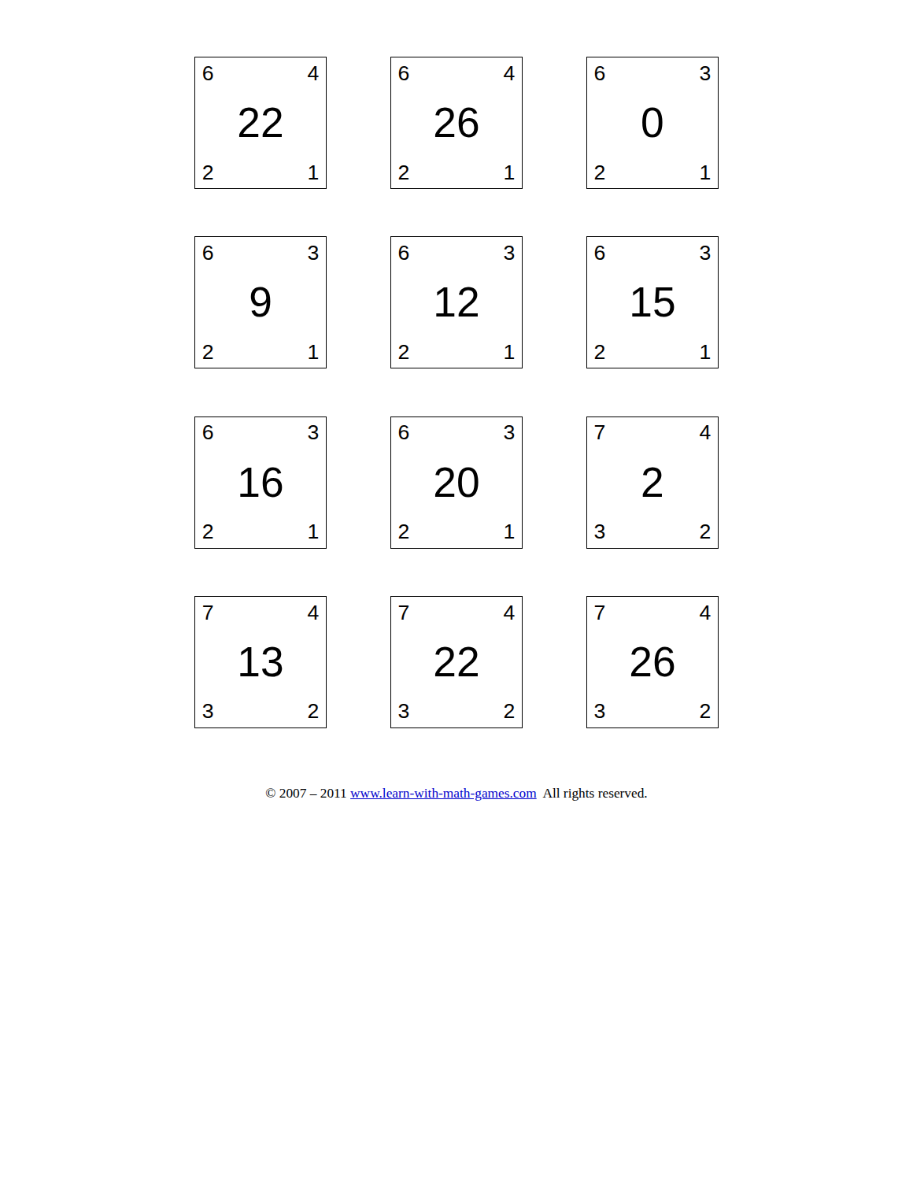6 4 22 2 1
6 4 26 2 1
6 3 0 2 1
6 3 9 2 1
6 3 12 2 1
6 3 15 2 1
6 3 16 2 1
6 3 20 2 1
7 4 2 3 2
7 4 13 3 2
7 4 22 3 2
7 4 26 3 2
© 2007 – 2011 www.learn-with-math-games.com All rights reserved.